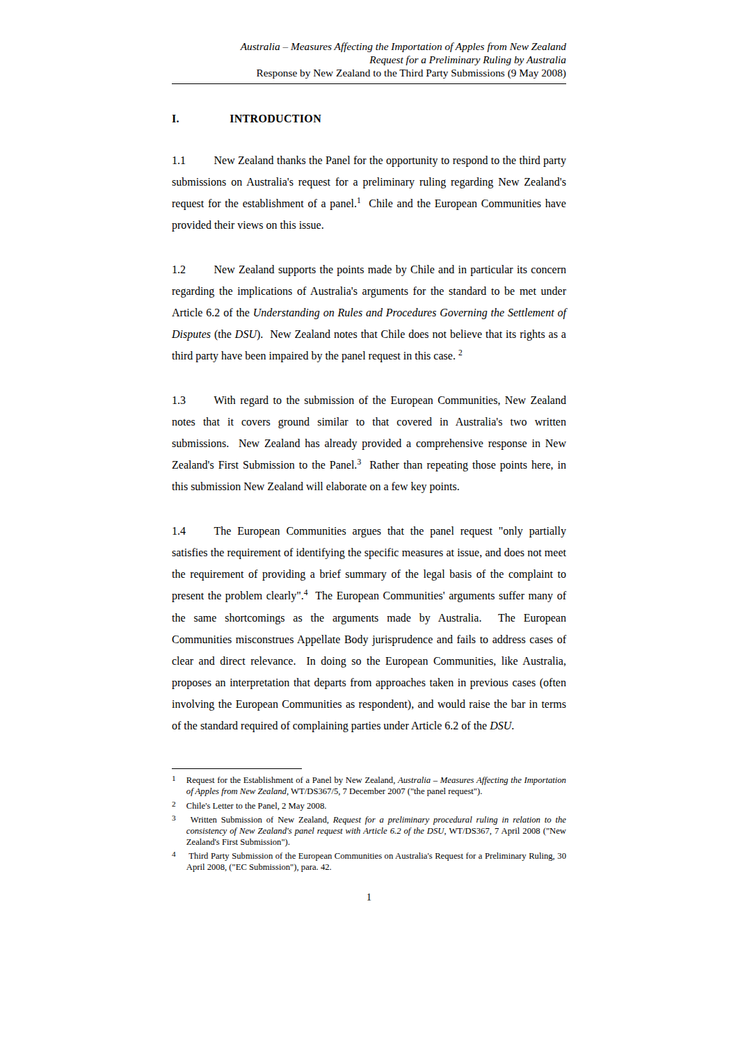Australia – Measures Affecting the Importation of Apples from New Zealand
Request for a Preliminary Ruling by Australia
Response by New Zealand to the Third Party Submissions (9 May 2008)
I. INTRODUCTION
1.1 New Zealand thanks the Panel for the opportunity to respond to the third party submissions on Australia's request for a preliminary ruling regarding New Zealand's request for the establishment of a panel.1 Chile and the European Communities have provided their views on this issue.
1.2 New Zealand supports the points made by Chile and in particular its concern regarding the implications of Australia's arguments for the standard to be met under Article 6.2 of the Understanding on Rules and Procedures Governing the Settlement of Disputes (the DSU). New Zealand notes that Chile does not believe that its rights as a third party have been impaired by the panel request in this case. 2
1.3 With regard to the submission of the European Communities, New Zealand notes that it covers ground similar to that covered in Australia's two written submissions. New Zealand has already provided a comprehensive response in New Zealand's First Submission to the Panel.3 Rather than repeating those points here, in this submission New Zealand will elaborate on a few key points.
1.4 The European Communities argues that the panel request "only partially satisfies the requirement of identifying the specific measures at issue, and does not meet the requirement of providing a brief summary of the legal basis of the complaint to present the problem clearly".4 The European Communities' arguments suffer many of the same shortcomings as the arguments made by Australia. The European Communities misconstrues Appellate Body jurisprudence and fails to address cases of clear and direct relevance. In doing so the European Communities, like Australia, proposes an interpretation that departs from approaches taken in previous cases (often involving the European Communities as respondent), and would raise the bar in terms of the standard required of complaining parties under Article 6.2 of the DSU.
1 Request for the Establishment of a Panel by New Zealand, Australia – Measures Affecting the Importation of Apples from New Zealand, WT/DS367/5, 7 December 2007 ("the panel request").
2 Chile's Letter to the Panel, 2 May 2008.
3 Written Submission of New Zealand, Request for a preliminary procedural ruling in relation to the consistency of New Zealand's panel request with Article 6.2 of the DSU, WT/DS367, 7 April 2008 ("New Zealand's First Submission").
4 Third Party Submission of the European Communities on Australia's Request for a Preliminary Ruling, 30 April 2008, ("EC Submission"), para. 42.
1